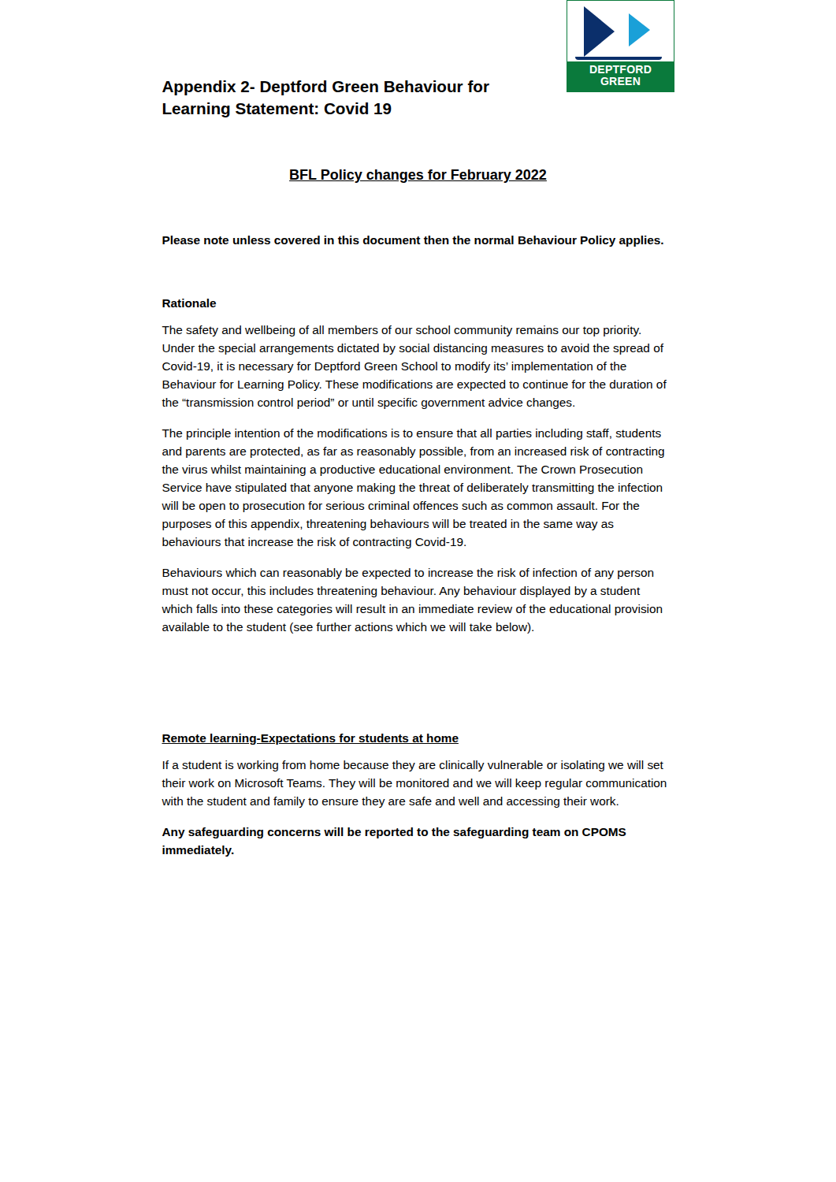DEPTFORD GREEN
Appendix 2- Deptford Green Behaviour for Learning Statement: Covid 19
BFL Policy changes for February 2022
Please note unless covered in this document then the normal Behaviour Policy applies.
Rationale
The safety and wellbeing of all members of our school community remains our top priority. Under the special arrangements dictated by social distancing measures to avoid the spread of Covid-19, it is necessary for Deptford Green School to modify its’ implementation of the Behaviour for Learning Policy. These modifications are expected to continue for the duration of the “transmission control period” or until specific government advice changes.
The principle intention of the modifications is to ensure that all parties including staff, students and parents are protected, as far as reasonably possible, from an increased risk of contracting the virus whilst maintaining a productive educational environment. The Crown Prosecution Service have stipulated that anyone making the threat of deliberately transmitting the infection will be open to prosecution for serious criminal offences such as common assault. For the purposes of this appendix, threatening behaviours will be treated in the same way as behaviours that increase the risk of contracting Covid-19.
Behaviours which can reasonably be expected to increase the risk of infection of any person must not occur, this includes threatening behaviour. Any behaviour displayed by a student which falls into these categories will result in an immediate review of the educational provision available to the student (see further actions which we will take below).
Remote learning-Expectations for students at home
If a student is working from home because they are clinically vulnerable or isolating we will set their work on Microsoft Teams. They will be monitored and we will keep regular communication with the student and family to ensure they are safe and well and accessing their work.
Any safeguarding concerns will be reported to the safeguarding team on CPOMS immediately.